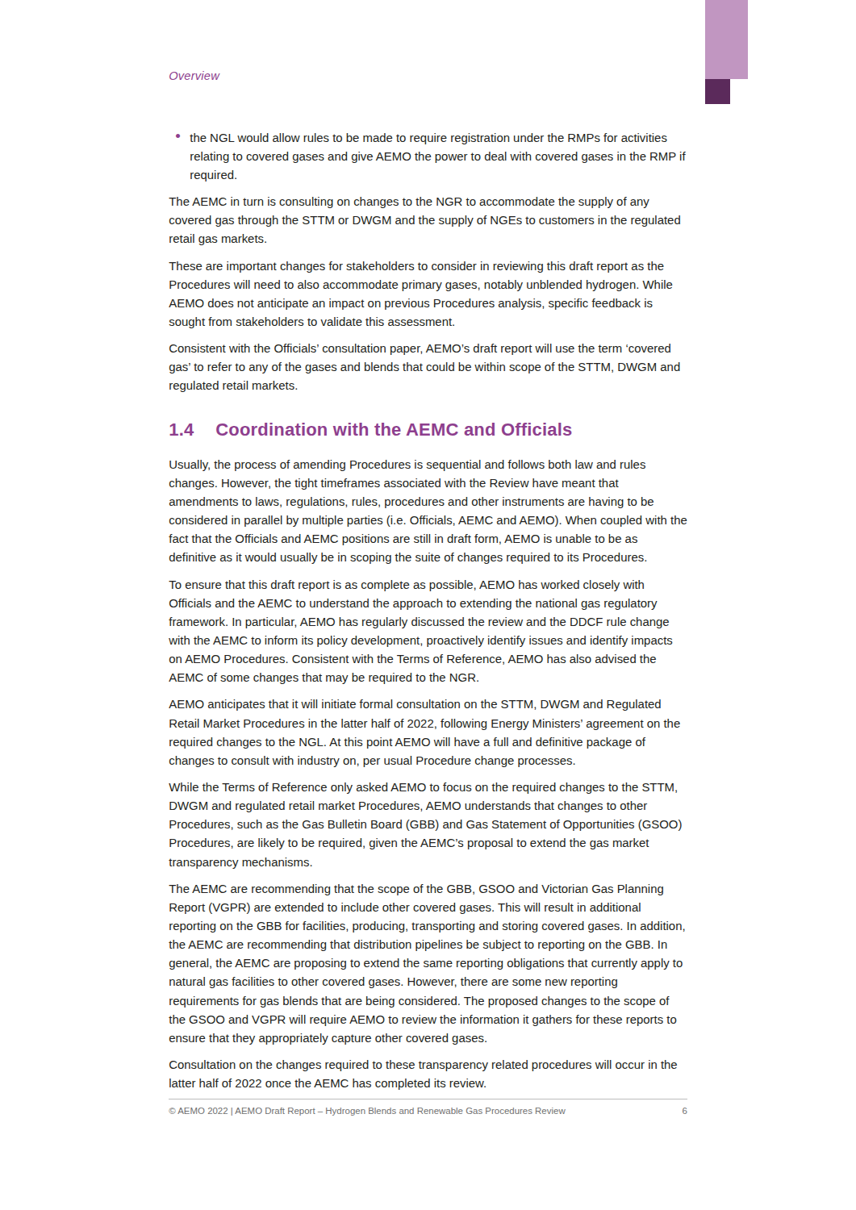Overview
the NGL would allow rules to be made to require registration under the RMPs for activities relating to covered gases and give AEMO the power to deal with covered gases in the RMP if required.
The AEMC in turn is consulting on changes to the NGR to accommodate the supply of any covered gas through the STTM or DWGM and the supply of NGEs to customers in the regulated retail gas markets.
These are important changes for stakeholders to consider in reviewing this draft report as the Procedures will need to also accommodate primary gases, notably unblended hydrogen. While AEMO does not anticipate an impact on previous Procedures analysis, specific feedback is sought from stakeholders to validate this assessment.
Consistent with the Officials’ consultation paper, AEMO’s draft report will use the term ‘covered gas’ to refer to any of the gases and blends that could be within scope of the STTM, DWGM and regulated retail markets.
1.4 Coordination with the AEMC and Officials
Usually, the process of amending Procedures is sequential and follows both law and rules changes. However, the tight timeframes associated with the Review have meant that amendments to laws, regulations, rules, procedures and other instruments are having to be considered in parallel by multiple parties (i.e. Officials, AEMC and AEMO). When coupled with the fact that the Officials and AEMC positions are still in draft form, AEMO is unable to be as definitive as it would usually be in scoping the suite of changes required to its Procedures.
To ensure that this draft report is as complete as possible, AEMO has worked closely with Officials and the AEMC to understand the approach to extending the national gas regulatory framework. In particular, AEMO has regularly discussed the review and the DDCF rule change with the AEMC to inform its policy development, proactively identify issues and identify impacts on AEMO Procedures. Consistent with the Terms of Reference, AEMO has also advised the AEMC of some changes that may be required to the NGR.
AEMO anticipates that it will initiate formal consultation on the STTM, DWGM and Regulated Retail Market Procedures in the latter half of 2022, following Energy Ministers’ agreement on the required changes to the NGL. At this point AEMO will have a full and definitive package of changes to consult with industry on, per usual Procedure change processes.
While the Terms of Reference only asked AEMO to focus on the required changes to the STTM, DWGM and regulated retail market Procedures, AEMO understands that changes to other Procedures, such as the Gas Bulletin Board (GBB) and Gas Statement of Opportunities (GSOO) Procedures, are likely to be required, given the AEMC’s proposal to extend the gas market transparency mechanisms.
The AEMC are recommending that the scope of the GBB, GSOO and Victorian Gas Planning Report (VGPR) are extended to include other covered gases. This will result in additional reporting on the GBB for facilities, producing, transporting and storing covered gases. In addition, the AEMC are recommending that distribution pipelines be subject to reporting on the GBB. In general, the AEMC are proposing to extend the same reporting obligations that currently apply to natural gas facilities to other covered gases. However, there are some new reporting requirements for gas blends that are being considered. The proposed changes to the scope of the GSOO and VGPR will require AEMO to review the information it gathers for these reports to ensure that they appropriately capture other covered gases.
Consultation on the changes required to these transparency related procedures will occur in the latter half of 2022 once the AEMC has completed its review.
© AEMO 2022 | AEMO Draft Report – Hydrogen Blends and Renewable Gas Procedures Review
6